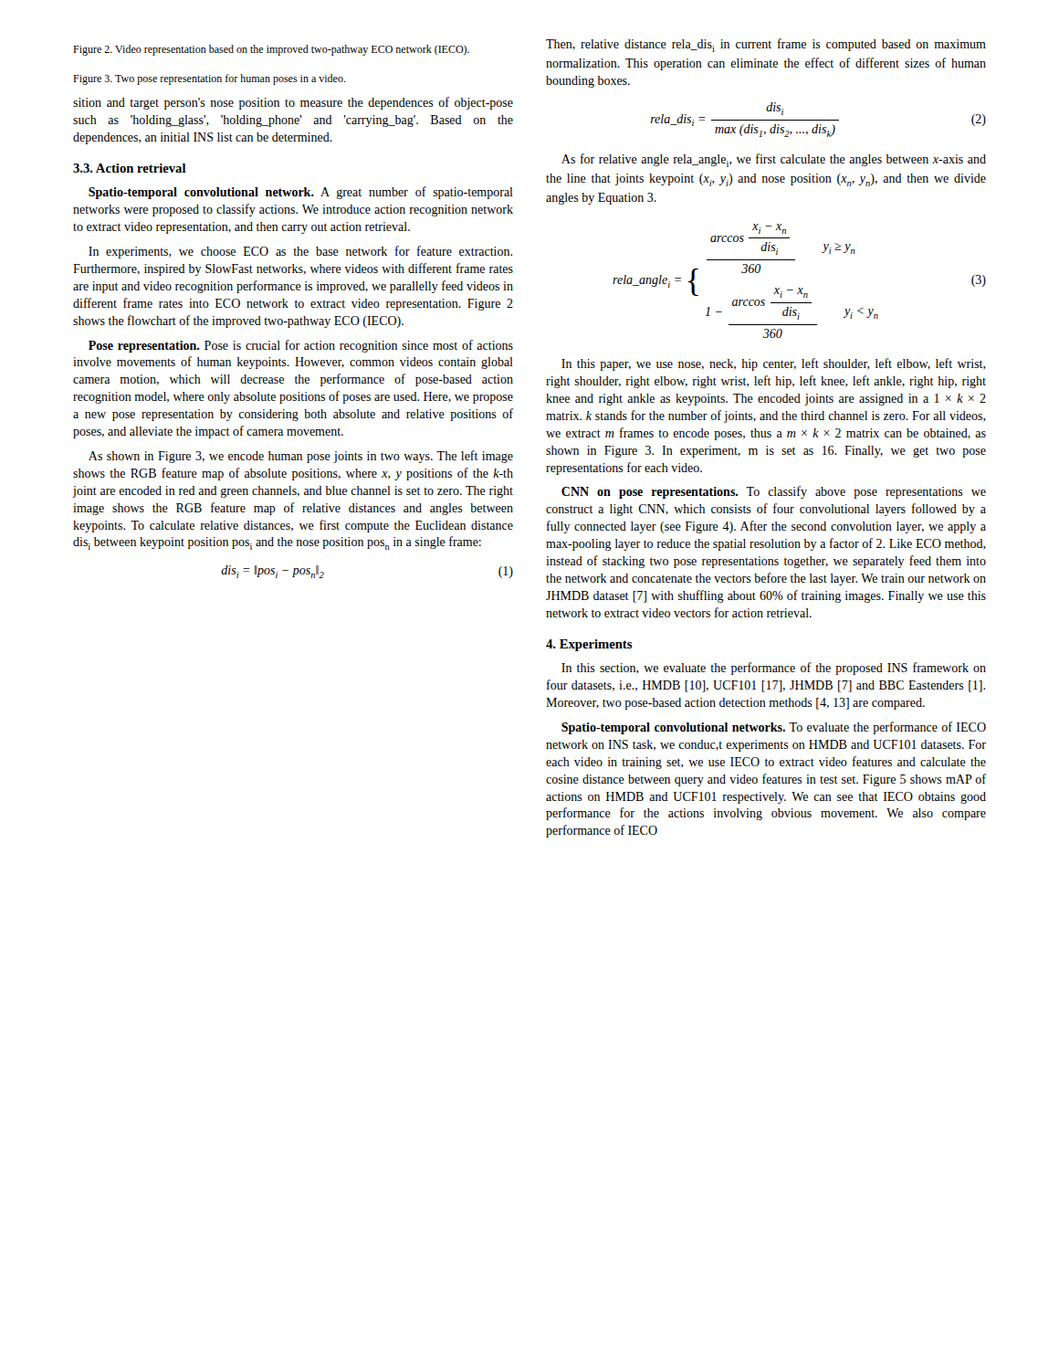Figure 2. Video representation based on the improved two-pathway ECO network (IECO).
Figure 3. Two pose representation for human poses in a video.
sition and target person's nose position to measure the dependences of object-pose such as 'holding_glass', 'holding_phone' and 'carrying_bag'. Based on the dependences, an initial INS list can be determined.
3.3. Action retrieval
Spatio-temporal convolutional network. A great number of spatio-temporal networks were proposed to classify actions. We introduce action recognition network to extract video representation, and then carry out action retrieval.
In experiments, we choose ECO as the base network for feature extraction. Furthermore, inspired by SlowFast networks, where videos with different frame rates are input and video recognition performance is improved, we parallelly feed videos in different frame rates into ECO network to extract video representation. Figure 2 shows the flowchart of the improved two-pathway ECO (IECO).
Pose representation. Pose is crucial for action recognition since most of actions involve movements of human keypoints. However, common videos contain global camera motion, which will decrease the performance of pose-based action recognition model, where only absolute positions of poses are used. Here, we propose a new pose representation by considering both absolute and relative positions of poses, and alleviate the impact of camera movement.
As shown in Figure 3, we encode human pose joints in two ways. The left image shows the RGB feature map of absolute positions, where x, y positions of the k-th joint are encoded in red and green channels, and blue channel is set to zero. The right image shows the RGB feature map of relative distances and angles between keypoints. To calculate relative distances, we first compute the Euclidean distance disi between keypoint position posi and the nose position posn in a single frame:
disi = ‖posi − posn‖2
(1)
Then, relative distance rela_disi in current frame is computed based on maximum normalization. This operation can eliminate the effect of different sizes of human bounding boxes.
rela_disi = disi max (dis1, dis2, ..., disk)
(2)
As for relative angle rela_anglei, we first calculate the angles between x-axis and the line that joints keypoint (xi, yi) and nose position (xn, yn), and then we divide angles by Equation 3.
rela_anglei = { arccos xi − xn disi 360 yi ≥ yn 1 − arccos xi − xn disi 360 yi < yn
(3)
In this paper, we use nose, neck, hip center, left shoulder, left elbow, left wrist, right shoulder, right elbow, right wrist, left hip, left knee, left ankle, right hip, right knee and right ankle as keypoints. The encoded joints are assigned in a 1 × k × 2 matrix. k stands for the number of joints, and the third channel is zero. For all videos, we extract m frames to encode poses, thus a m × k × 2 matrix can be obtained, as shown in Figure 3. In experiment, m is set as 16. Finally, we get two pose representations for each video.
CNN on pose representations. To classify above pose representations we construct a light CNN, which consists of four convolutional layers followed by a fully connected layer (see Figure 4). After the second convolution layer, we apply a max-pooling layer to reduce the spatial resolution by a factor of 2. Like ECO method, instead of stacking two pose representations together, we separately feed them into the network and concatenate the vectors before the last layer. We train our network on JHMDB dataset [7] with shuffling about 60% of training images. Finally we use this network to extract video vectors for action retrieval.
4. Experiments
In this section, we evaluate the performance of the proposed INS framework on four datasets, i.e., HMDB [10], UCF101 [17], JHMDB [7] and BBC Eastenders [1]. Moreover, two pose-based action detection methods [4, 13] are compared.
Spatio-temporal convolutional networks. To evaluate the performance of IECO network on INS task, we conduc,t experiments on HMDB and UCF101 datasets. For each video in training set, we use IECO to extract video features and calculate the cosine distance between query and video features in test set. Figure 5 shows mAP of actions on HMDB and UCF101 respectively. We can see that IECO obtains good performance for the actions involving obvious movement. We also compare performance of IECO